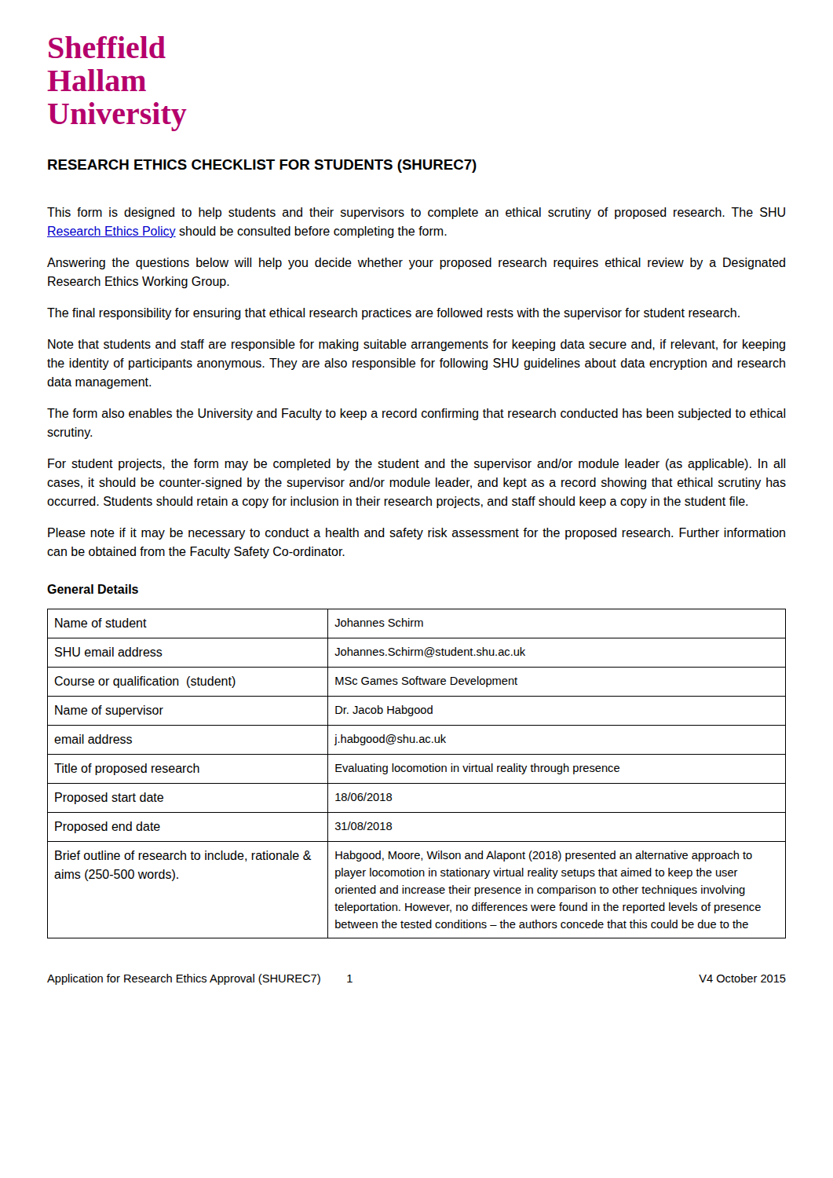Sheffield
Hallam
University
RESEARCH ETHICS CHECKLIST FOR STUDENTS (SHUREC7)
This form is designed to help students and their supervisors to complete an ethical scrutiny of proposed research. The SHU Research Ethics Policy should be consulted before completing the form.
Answering the questions below will help you decide whether your proposed research requires ethical review by a Designated Research Ethics Working Group.
The final responsibility for ensuring that ethical research practices are followed rests with the supervisor for student research.
Note that students and staff are responsible for making suitable arrangements for keeping data secure and, if relevant, for keeping the identity of participants anonymous. They are also responsible for following SHU guidelines about data encryption and research data management.
The form also enables the University and Faculty to keep a record confirming that research conducted has been subjected to ethical scrutiny.
For student projects, the form may be completed by the student and the supervisor and/or module leader (as applicable). In all cases, it should be counter-signed by the supervisor and/or module leader, and kept as a record showing that ethical scrutiny has occurred. Students should retain a copy for inclusion in their research projects, and staff should keep a copy in the student file.
Please note if it may be necessary to conduct a health and safety risk assessment for the proposed research. Further information can be obtained from the Faculty Safety Co-ordinator.
General Details
| Name of student | Johannes Schirm |
| SHU email address | Johannes.Schirm@student.shu.ac.uk |
| Course or qualification (student) | MSc Games Software Development |
| Name of supervisor | Dr. Jacob Habgood |
| email address | j.habgood@shu.ac.uk |
| Title of proposed research | Evaluating locomotion in virtual reality through presence |
| Proposed start date | 18/06/2018 |
| Proposed end date | 31/08/2018 |
| Brief outline of research to include, rationale & aims (250-500 words). | Habgood, Moore, Wilson and Alapont (2018) presented an alternative approach to player locomotion in stationary virtual reality setups that aimed to keep the user oriented and increase their presence in comparison to other techniques involving teleportation. However, no differences were found in the reported levels of presence between the tested conditions – the authors concede that this could be due to the |
Application for Research Ethics Approval (SHUREC7) 1
V4 October 2015